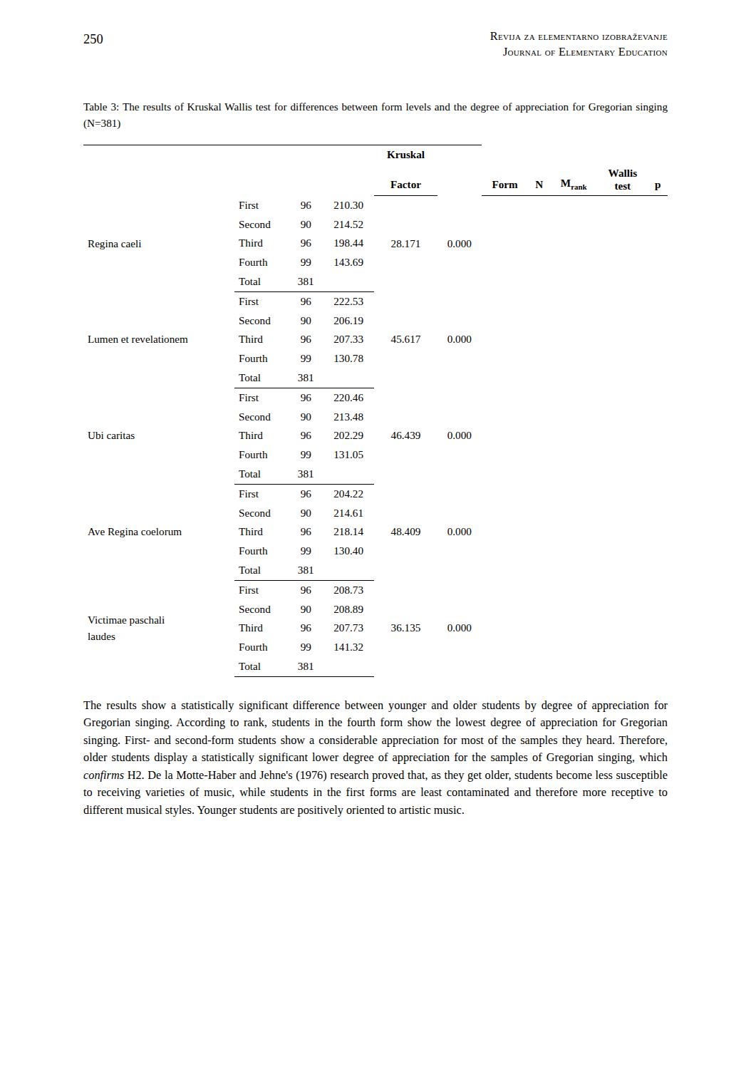250
Revija za elementarno izobraževanje
Journal of Elementary Education
Table 3: The results of Kruskal Wallis test for differences between form levels and the degree of appreciation for Gregorian singing (N=381)
| | | | | Kruskal | |
| --- | --- | --- | --- | --- | --- |
| Factor | Form | N | M rank | Wallis test | p |
| Regina caeli | First | 96 | 210.30 | 28.171 | 0.000 |
| Second | 90 | 214.52 |
| Third | 96 | 198.44 |
| Fourth | 99 | 143.69 |
| Total | 381 | |
| Lumen et revelationem | First | 96 | 222.53 | 45.617 | 0.000 |
| Second | 90 | 206.19 |
| Third | 96 | 207.33 |
| Fourth | 99 | 130.78 |
| Total | 381 | |
| Ubi caritas | First | 96 | 220.46 | 46.439 | 0.000 |
| Second | 90 | 213.48 |
| Third | 96 | 202.29 |
| Fourth | 99 | 131.05 |
| Total | 381 | |
| Ave Regina coelorum | First | 96 | 204.22 | 48.409 | 0.000 |
| Second | 90 | 214.61 |
| Third | 96 | 218.14 |
| Fourth | 99 | 130.40 |
| Total | 381 | |
| Victimae paschali laudes | First | 96 | 208.73 | 36.135 | 0.000 |
| Second | 90 | 208.89 |
| Third | 96 | 207.73 |
| Fourth | 99 | 141.32 |
| Total | 381 | |
The results show a statistically significant difference between younger and older students by degree of appreciation for Gregorian singing. According to rank, students in the fourth form show the lowest degree of appreciation for Gregorian singing. First- and second-form students show a considerable appreciation for most of the samples they heard. Therefore, older students display a statistically significant lower degree of appreciation for the samples of Gregorian singing, which confirms H2. De la Motte-Haber and Jehne's (1976) research proved that, as they get older, students become less susceptible to receiving varieties of music, while students in the first forms are least contaminated and therefore more receptive to different musical styles. Younger students are positively oriented to artistic music.